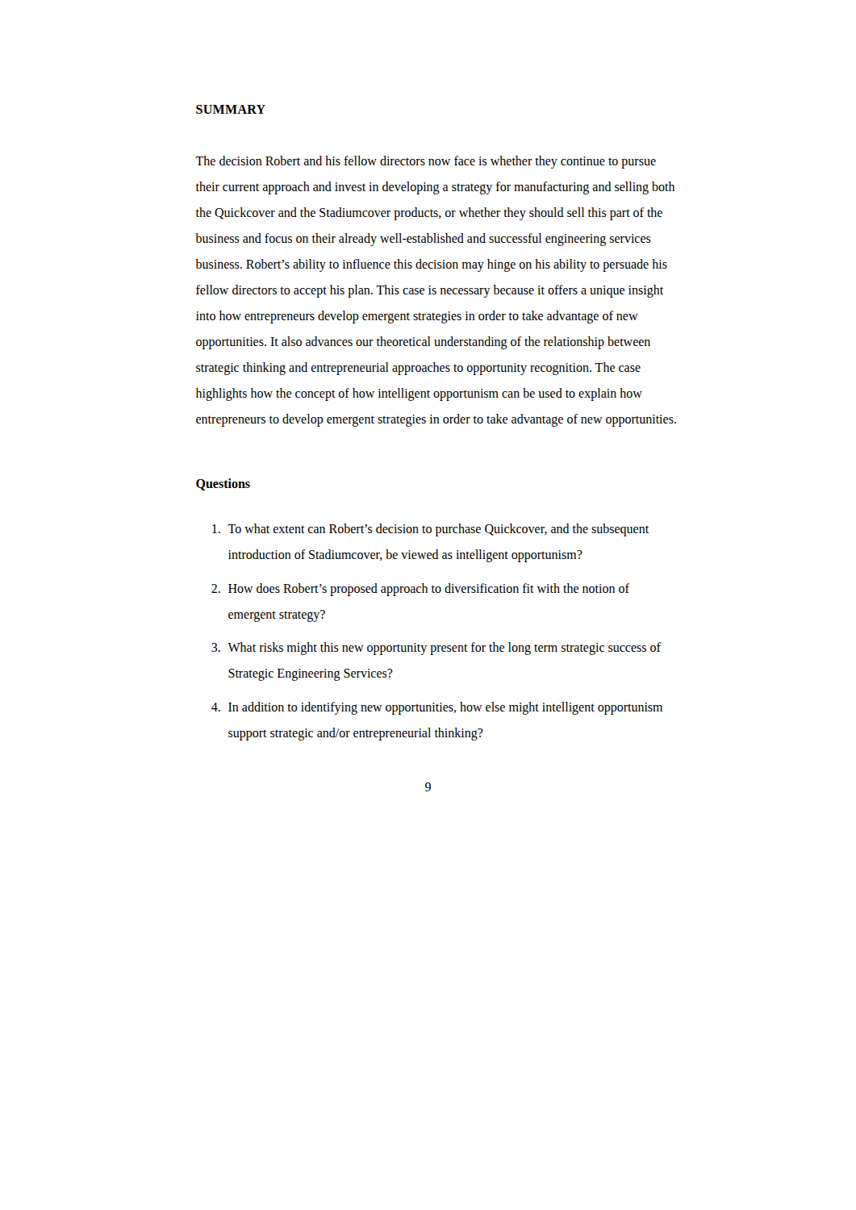SUMMARY
The decision Robert and his fellow directors now face is whether they continue to pursue their current approach and invest in developing a strategy for manufacturing and selling both the Quickcover and the Stadiumcover products, or whether they should sell this part of the business and focus on their already well-established and successful engineering services business. Robert’s ability to influence this decision may hinge on his ability to persuade his fellow directors to accept his plan. This case is necessary because it offers a unique insight into how entrepreneurs develop emergent strategies in order to take advantage of new opportunities. It also advances our theoretical understanding of the relationship between strategic thinking and entrepreneurial approaches to opportunity recognition. The case highlights how the concept of how intelligent opportunism can be used to explain how entrepreneurs to develop emergent strategies in order to take advantage of new opportunities.
Questions
To what extent can Robert’s decision to purchase Quickcover, and the subsequent introduction of Stadiumcover, be viewed as intelligent opportunism?
How does Robert’s proposed approach to diversification fit with the notion of emergent strategy?
What risks might this new opportunity present for the long term strategic success of Strategic Engineering Services?
In addition to identifying new opportunities, how else might intelligent opportunism support strategic and/or entrepreneurial thinking?
9